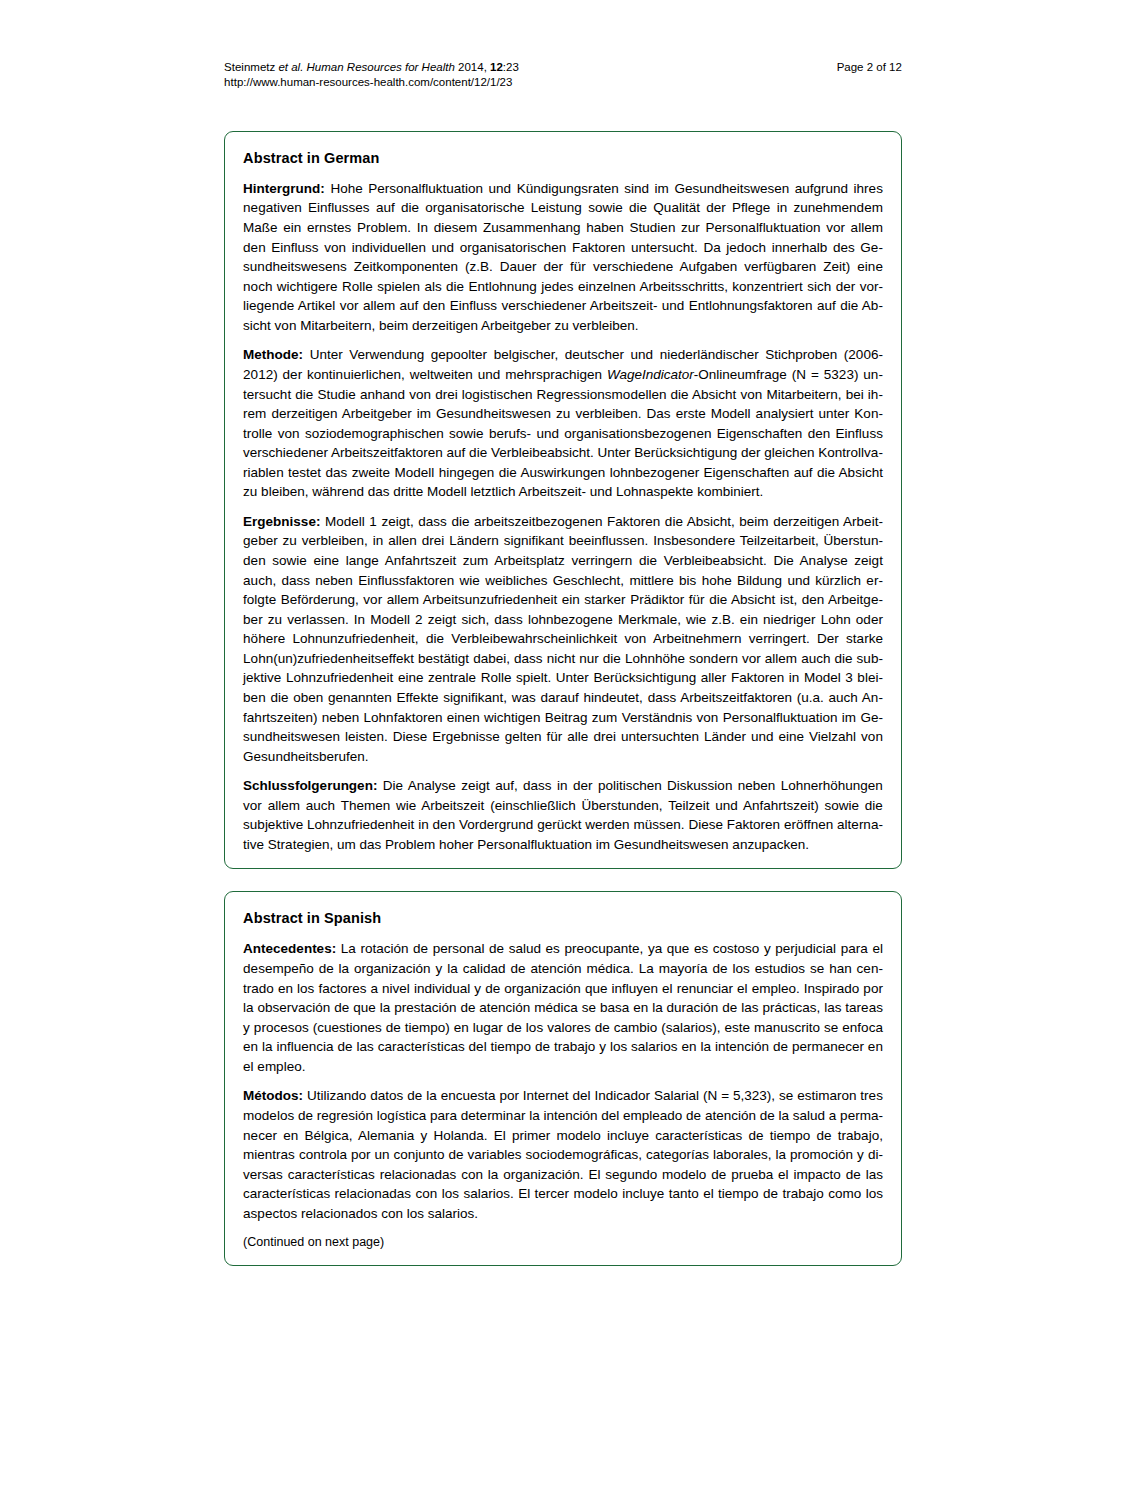Steinmetz et al. Human Resources for Health 2014, 12:23
http://www.human-resources-health.com/content/12/1/23
Page 2 of 12
Abstract in German
Hintergrund: Hohe Personalfluktuation und Kündigungsraten sind im Gesundheitswesen aufgrund ihres negativen Einflusses auf die organisatorische Leistung sowie die Qualität der Pflege in zunehmendem Maße ein ernstes Problem. In diesem Zusammenhang haben Studien zur Personalfluktuation vor allem den Einfluss von individuellen und organisatorischen Faktoren untersucht. Da jedoch innerhalb des Gesundheitswesens Zeitkomponenten (z.B. Dauer der für verschiedene Aufgaben verfügbaren Zeit) eine noch wichtigere Rolle spielen als die Entlohnung jedes einzelnen Arbeitsschritts, konzentriert sich der vorliegende Artikel vor allem auf den Einfluss verschiedener Arbeitszeit- und Entlohnungsfaktoren auf die Absicht von Mitarbeitern, beim derzeitigen Arbeitgeber zu verbleiben.
Methode: Unter Verwendung gepoolter belgischer, deutscher und niederländischer Stichproben (2006-2012) der kontinuierlichen, weltweiten und mehrsprachigen WageIndicator-Onlineumfrage (N = 5323) untersucht die Studie anhand von drei logistischen Regressionsmodellen die Absicht von Mitarbeitern, bei ihrem derzeitigen Arbeitgeber im Gesundheitswesen zu verbleiben. Das erste Modell analysiert unter Kontrolle von soziodemographischen sowie berufs- und organisationsbezogenen Eigenschaften den Einfluss verschiedener Arbeitszeitfaktoren auf die Verbleibeabsicht. Unter Berücksichtigung der gleichen Kontrollvariablen testet das zweite Modell hingegen die Auswirkungen lohnbezogener Eigenschaften auf die Absicht zu bleiben, während das dritte Modell letztlich Arbeitszeit- und Lohnaspekte kombiniert.
Ergebnisse: Modell 1 zeigt, dass die arbeitszeitbezogenen Faktoren die Absicht, beim derzeitigen Arbeitgeber zu verbleiben, in allen drei Ländern signifikant beeinflussen. Insbesondere Teilzeitarbeit, Überstunden sowie eine lange Anfahrtszeit zum Arbeitsplatz verringern die Verbleibeabsicht. Die Analyse zeigt auch, dass neben Einflussfaktoren wie weibliches Geschlecht, mittlere bis hohe Bildung und kürzlich erfolgte Beförderung, vor allem Arbeitsunzufriedenheit ein starker Prädiktor für die Absicht ist, den Arbeitgeber zu verlassen. In Modell 2 zeigt sich, dass lohnbezogene Merkmale, wie z.B. ein niedriger Lohn oder höhere Lohnunzufriedenheit, die Verbleibewahrscheinlichkeit von Arbeitnehmern verringert. Der starke Lohn(un)zufriedenheitseffekt bestätigt dabei, dass nicht nur die Lohnhöhe sondern vor allem auch die subjektive Lohnzufriedenheit eine zentrale Rolle spielt. Unter Berücksichtigung aller Faktoren in Model 3 bleiben die oben genannten Effekte signifikant, was darauf hindeutet, dass Arbeitszeitfaktoren (u.a. auch Anfahrtszeiten) neben Lohnfaktoren einen wichtigen Beitrag zum Verständnis von Personalfluktuation im Gesundheitswesen leisten. Diese Ergebnisse gelten für alle drei untersuchten Länder und eine Vielzahl von Gesundheitsberufen.
Schlussfolgerungen: Die Analyse zeigt auf, dass in der politischen Diskussion neben Lohnerhöhungen vor allem auch Themen wie Arbeitszeit (einschließlich Überstunden, Teilzeit und Anfahrtszeit) sowie die subjektive Lohnzufriedenheit in den Vordergrund gerückt werden müssen. Diese Faktoren eröffnen alternative Strategien, um das Problem hoher Personalfluktuation im Gesundheitswesen anzupacken.
Abstract in Spanish
Antecedentes: La rotación de personal de salud es preocupante, ya que es costoso y perjudicial para el desempeño de la organización y la calidad de atención médica. La mayoría de los estudios se han centrado en los factores a nivel individual y de organización que influyen el renunciar el empleo. Inspirado por la observación de que la prestación de atención médica se basa en la duración de las prácticas, las tareas y procesos (cuestiones de tiempo) en lugar de los valores de cambio (salarios), este manuscrito se enfoca en la influencia de las características del tiempo de trabajo y los salarios en la intención de permanecer en el empleo.
Métodos: Utilizando datos de la encuesta por Internet del Indicador Salarial (N = 5,323), se estimaron tres modelos de regresión logística para determinar la intención del empleado de atención de la salud a permanecer en Bélgica, Alemania y Holanda. El primer modelo incluye características de tiempo de trabajo, mientras controla por un conjunto de variables sociodemográficas, categorías laborales, la promoción y diversas características relacionadas con la organización. El segundo modelo de prueba el impacto de las características relacionadas con los salarios. El tercer modelo incluye tanto el tiempo de trabajo como los aspectos relacionados con los salarios.
(Continued on next page)